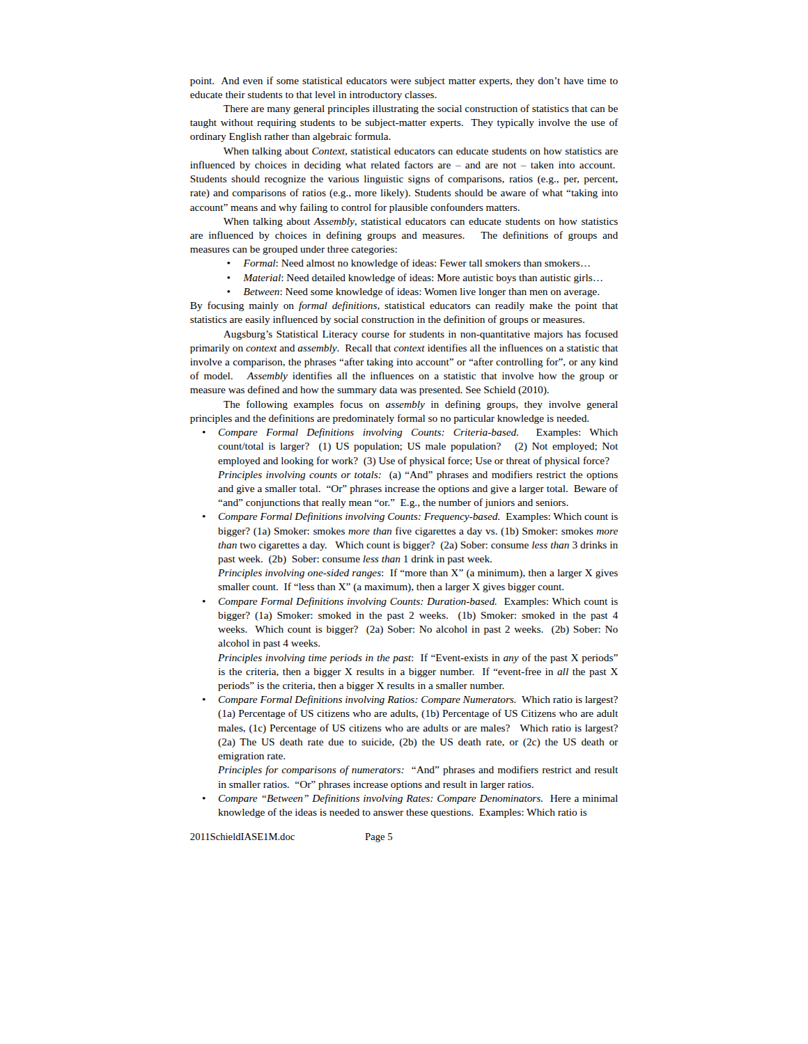point. And even if some statistical educators were subject matter experts, they don’t have time to educate their students to that level in introductory classes.
There are many general principles illustrating the social construction of statistics that can be taught without requiring students to be subject-matter experts. They typically involve the use of ordinary English rather than algebraic formula.
When talking about Context, statistical educators can educate students on how statistics are influenced by choices in deciding what related factors are – and are not – taken into account. Students should recognize the various linguistic signs of comparisons, ratios (e.g., per, percent, rate) and comparisons of ratios (e.g., more likely). Students should be aware of what “taking into account” means and why failing to control for plausible confounders matters.
When talking about Assembly, statistical educators can educate students on how statistics are influenced by choices in defining groups and measures. The definitions of groups and measures can be grouped under three categories:
Formal: Need almost no knowledge of ideas: Fewer tall smokers than smokers…
Material: Need detailed knowledge of ideas: More autistic boys than autistic girls…
Between: Need some knowledge of ideas: Women live longer than men on average.
By focusing mainly on formal definitions, statistical educators can readily make the point that statistics are easily influenced by social construction in the definition of groups or measures.
Augsburg’s Statistical Literacy course for students in non-quantitative majors has focused primarily on context and assembly. Recall that context identifies all the influences on a statistic that involve a comparison, the phrases “after taking into account” or “after controlling for”, or any kind of model. Assembly identifies all the influences on a statistic that involve how the group or measure was defined and how the summary data was presented. See Schield (2010).
The following examples focus on assembly in defining groups, they involve general principles and the definitions are predominately formal so no particular knowledge is needed.
Compare Formal Definitions involving Counts: Criteria-based. Examples: Which count/total is larger? (1) US population; US male population? (2) Not employed; Not employed and looking for work? (3) Use of physical force; Use or threat of physical force?
Principles involving counts or totals: (a) “And” phrases and modifiers restrict the options and give a smaller total. “Or” phrases increase the options and give a larger total. Beware of “and” conjunctions that really mean “or.” E.g., the number of juniors and seniors.
Compare Formal Definitions involving Counts: Frequency-based. Examples: Which count is bigger? (1a) Smoker: smokes more than five cigarettes a day vs. (1b) Smoker: smokes more than two cigarettes a day. Which count is bigger? (2a) Sober: consume less than 3 drinks in past week. (2b) Sober: consume less than 1 drink in past week.
Principles involving one-sided ranges: If “more than X” (a minimum), then a larger X gives smaller count. If “less than X” (a maximum), then a larger X gives bigger count.
Compare Formal Definitions involving Counts: Duration-based. Examples: Which count is bigger? (1a) Smoker: smoked in the past 2 weeks. (1b) Smoker: smoked in the past 4 weeks. Which count is bigger? (2a) Sober: No alcohol in past 2 weeks. (2b) Sober: No alcohol in past 4 weeks.
Principles involving time periods in the past: If “Event-exists in any of the past X periods” is the criteria, then a bigger X results in a bigger number. If “event-free in all the past X periods” is the criteria, then a bigger X results in a smaller number.
Compare Formal Definitions involving Ratios: Compare Numerators. Which ratio is largest? (1a) Percentage of US citizens who are adults, (1b) Percentage of US Citizens who are adult males, (1c) Percentage of US citizens who are adults or are males? Which ratio is largest? (2a) The US death rate due to suicide, (2b) the US death rate, or (2c) the US death or emigration rate.
Principles for comparisons of numerators: “And” phrases and modifiers restrict and result in smaller ratios. “Or” phrases increase options and result in larger ratios.
Compare “Between” Definitions involving Rates: Compare Denominators. Here a minimal knowledge of the ideas is needed to answer these questions. Examples: Which ratio is
2011SchieldIASE1M.doc Page 5